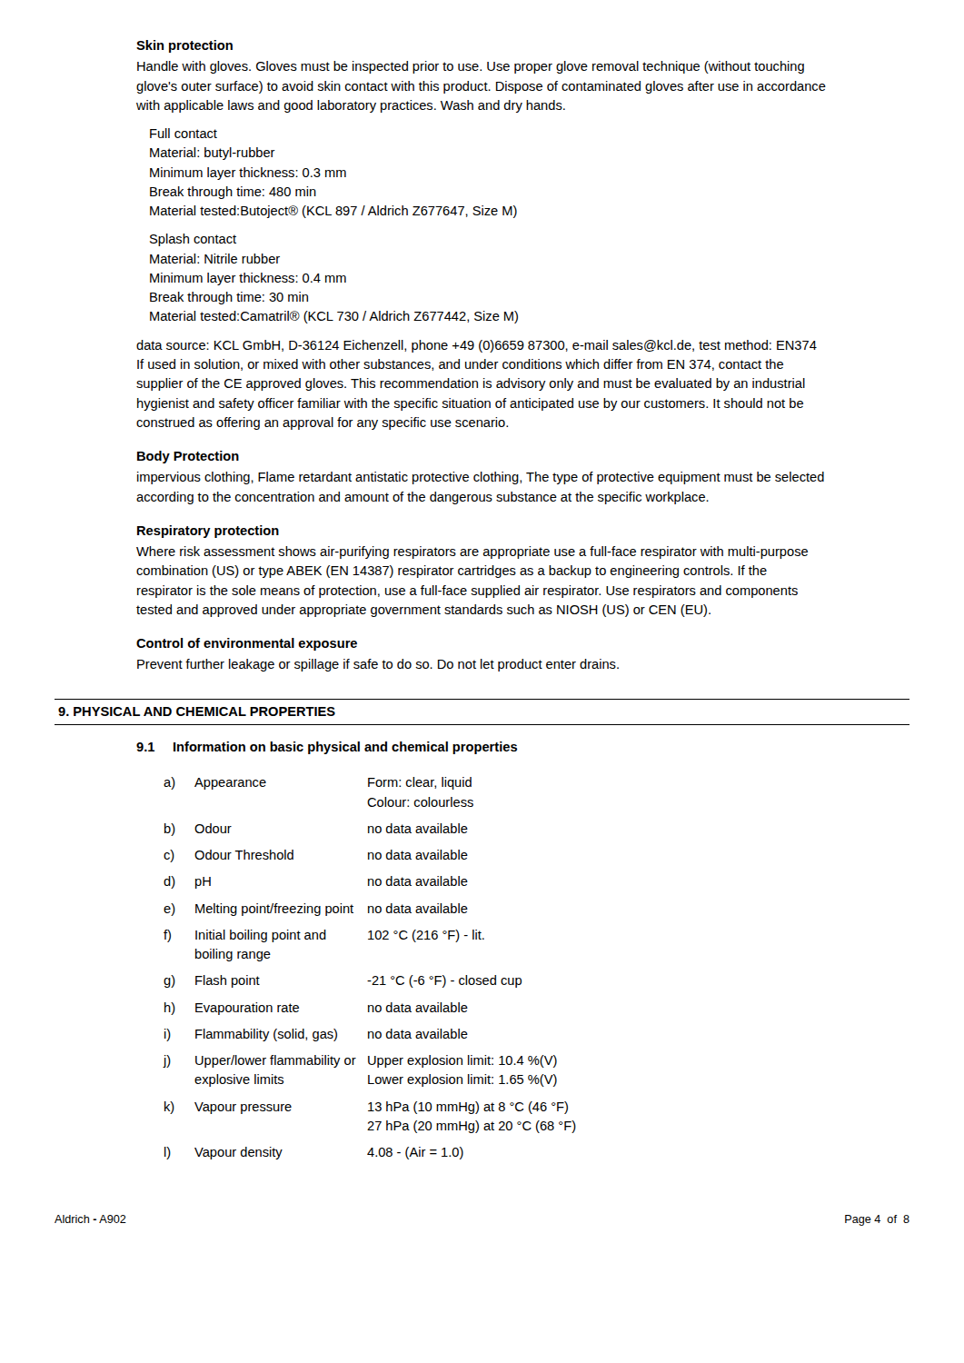Skin protection
Handle with gloves. Gloves must be inspected prior to use. Use proper glove removal technique (without touching glove's outer surface) to avoid skin contact with this product. Dispose of contaminated gloves after use in accordance with applicable laws and good laboratory practices. Wash and dry hands.
Full contact
Material: butyl-rubber
Minimum layer thickness: 0.3 mm
Break through time: 480 min
Material tested:Butoject® (KCL 897 / Aldrich Z677647, Size M)
Splash contact
Material: Nitrile rubber
Minimum layer thickness: 0.4 mm
Break through time: 30 min
Material tested:Camatril® (KCL 730 / Aldrich Z677442, Size M)
data source: KCL GmbH, D-36124 Eichenzell, phone +49 (0)6659 87300, e-mail sales@kcl.de, test method: EN374
If used in solution, or mixed with other substances, and under conditions which differ from EN 374, contact the supplier of the CE approved gloves. This recommendation is advisory only and must be evaluated by an industrial hygienist and safety officer familiar with the specific situation of anticipated use by our customers. It should not be construed as offering an approval for any specific use scenario.
Body Protection
impervious clothing, Flame retardant antistatic protective clothing, The type of protective equipment must be selected according to the concentration and amount of the dangerous substance at the specific workplace.
Respiratory protection
Where risk assessment shows air-purifying respirators are appropriate use a full-face respirator with multi-purpose combination (US) or type ABEK (EN 14387) respirator cartridges as a backup to engineering controls. If the respirator is the sole means of protection, use a full-face supplied air respirator. Use respirators and components tested and approved under appropriate government standards such as NIOSH (US) or CEN (EU).
Control of environmental exposure
Prevent further leakage or spillage if safe to do so. Do not let product enter drains.
9. PHYSICAL AND CHEMICAL PROPERTIES
9.1 Information on basic physical and chemical properties
| a) | Appearance | Form: clear, liquid Colour: colourless |
| b) | Odour | no data available |
| c) | Odour Threshold | no data available |
| d) | pH | no data available |
| e) | Melting point/freezing point | no data available |
| f) | Initial boiling point and boiling range | 102 °C (216 °F) - lit. |
| g) | Flash point | -21 °C (-6 °F) - closed cup |
| h) | Evapouration rate | no data available |
| i) | Flammability (solid, gas) | no data available |
| j) | Upper/lower flammability or explosive limits | Upper explosion limit: 10.4 %(V) Lower explosion limit: 1.65 %(V) |
| k) | Vapour pressure | 13 hPa (10 mmHg) at 8 °C (46 °F) 27 hPa (20 mmHg) at 20 °C (68 °F) |
| l) | Vapour density | 4.08 - (Air = 1.0) |
Aldrich - A902 Page 4 of 8